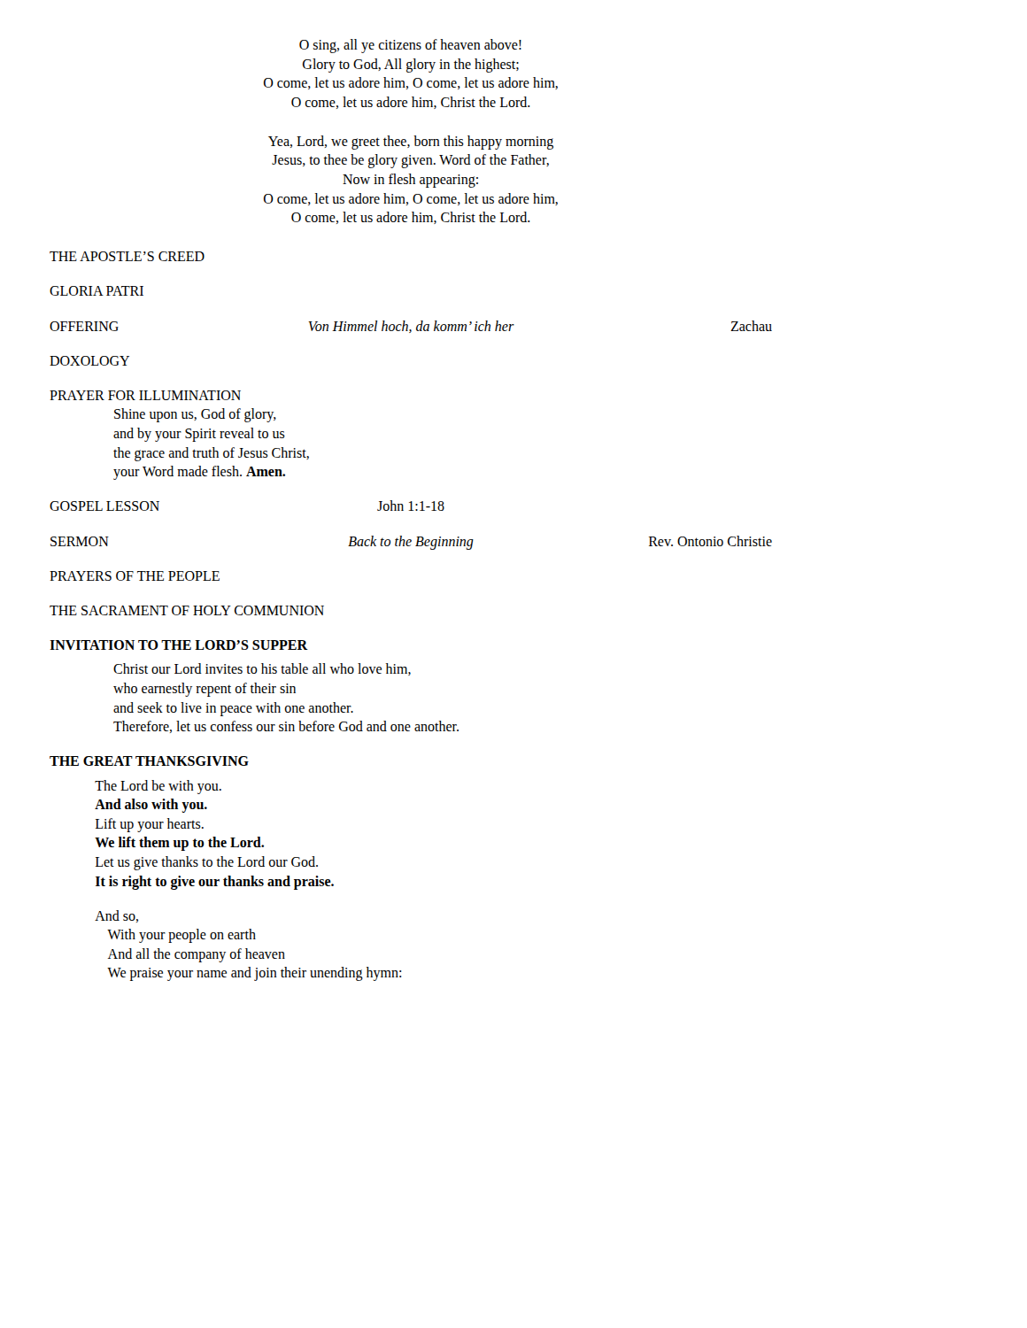O sing, all ye citizens of heaven above!
Glory to God, All glory in the highest;
O come, let us adore him, O come, let us adore him,
O come, let us adore him, Christ the Lord.
Yea, Lord, we greet thee, born this happy morning
Jesus, to thee be glory given. Word of the Father,
Now in flesh appearing:
O come, let us adore him, O come, let us adore him,
O come, let us adore him, Christ the Lord.
THE APOSTLE’S CREED
GLORIA PATRI
OFFERING Von Himmel hoch, da komm’ ich her Zachau
DOXOLOGY
PRAYER FOR ILLUMINATION
Shine upon us, God of glory,
and by your Spirit reveal to us
the grace and truth of Jesus Christ,
your Word made flesh. Amen.
GOSPEL LESSON John 1:1-18
SERMON Back to the Beginning Rev. Ontonio Christie
PRAYERS OF THE PEOPLE
THE SACRAMENT OF HOLY COMMUNION
INVITATION TO THE LORD’S SUPPER
Christ our Lord invites to his table all who love him,
who earnestly repent of their sin
and seek to live in peace with one another.
Therefore, let us confess our sin before God and one another.
THE GREAT THANKSGIVING
The Lord be with you.
And also with you.
Lift up your hearts.
We lift them up to the Lord.
Let us give thanks to the Lord our God.
It is right to give our thanks and praise.
And so,
With your people on earth
And all the company of heaven
We praise your name and join their unending hymn: